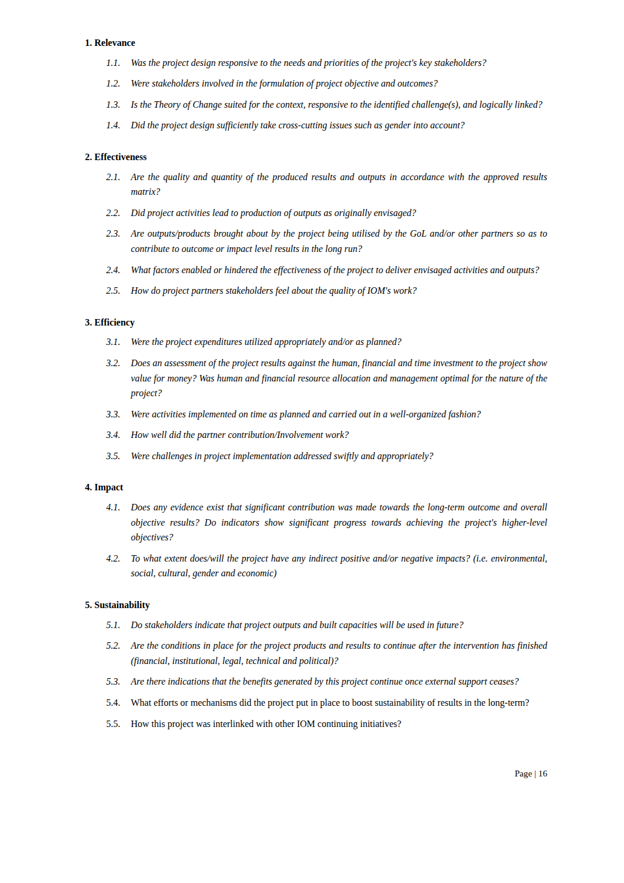Relevance
Was the project design responsive to the needs and priorities of the project's key stakeholders?
Were stakeholders involved in the formulation of project objective and outcomes?
Is the Theory of Change suited for the context, responsive to the identified challenge(s), and logically linked?
Did the project design sufficiently take cross-cutting issues such as gender into account?
Effectiveness
Are the quality and quantity of the produced results and outputs in accordance with the approved results matrix?
Did project activities lead to production of outputs as originally envisaged?
Are outputs/products brought about by the project being utilised by the GoL and/or other partners so as to contribute to outcome or impact level results in the long run?
What factors enabled or hindered the effectiveness of the project to deliver envisaged activities and outputs?
How do project partners stakeholders feel about the quality of IOM's work?
Efficiency
Were the project expenditures utilized appropriately and/or as planned?
Does an assessment of the project results against the human, financial and time investment to the project show value for money? Was human and financial resource allocation and management optimal for the nature of the project?
Were activities implemented on time as planned and carried out in a well-organized fashion?
How well did the partner contribution/Involvement work?
Were challenges in project implementation addressed swiftly and appropriately?
Impact
Does any evidence exist that significant contribution was made towards the long-term outcome and overall objective results? Do indicators show significant progress towards achieving the project's higher-level objectives?
To what extent does/will the project have any indirect positive and/or negative impacts? (i.e. environmental, social, cultural, gender and economic)
Sustainability
Do stakeholders indicate that project outputs and built capacities will be used in future?
Are the conditions in place for the project products and results to continue after the intervention has finished (financial, institutional, legal, technical and political)?
Are there indications that the benefits generated by this project continue once external support ceases?
What efforts or mechanisms did the project put in place to boost sustainability of results in the long-term?
How this project was interlinked with other IOM continuing initiatives?
Page | 16